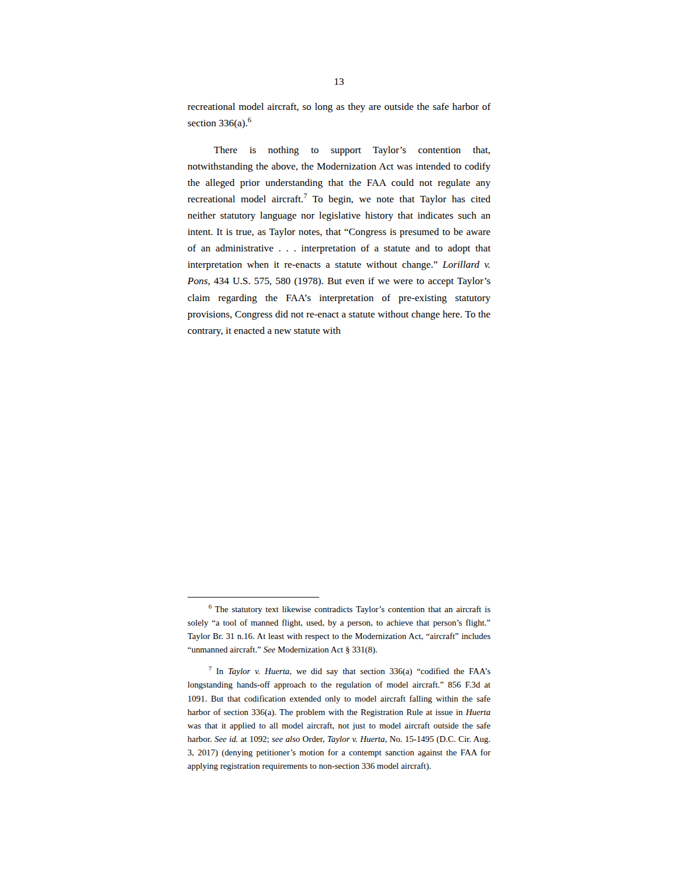13
recreational model aircraft, so long as they are outside the safe harbor of section 336(a).6
There is nothing to support Taylor’s contention that, notwithstanding the above, the Modernization Act was intended to codify the alleged prior understanding that the FAA could not regulate any recreational model aircraft.7 To begin, we note that Taylor has cited neither statutory language nor legislative history that indicates such an intent. It is true, as Taylor notes, that “Congress is presumed to be aware of an administrative . . . interpretation of a statute and to adopt that interpretation when it re-enacts a statute without change.” Lorillard v. Pons, 434 U.S. 575, 580 (1978). But even if we were to accept Taylor’s claim regarding the FAA’s interpretation of pre-existing statutory provisions, Congress did not re-enact a statute without change here. To the contrary, it enacted a new statute with
6 The statutory text likewise contradicts Taylor’s contention that an aircraft is solely “a tool of manned flight, used, by a person, to achieve that person’s flight.” Taylor Br. 31 n.16. At least with respect to the Modernization Act, “aircraft” includes “unmanned aircraft.” See Modernization Act § 331(8).
7 In Taylor v. Huerta, we did say that section 336(a) “codified the FAA’s longstanding hands-off approach to the regulation of model aircraft.” 856 F.3d at 1091. But that codification extended only to model aircraft falling within the safe harbor of section 336(a). The problem with the Registration Rule at issue in Huerta was that it applied to all model aircraft, not just to model aircraft outside the safe harbor. See id. at 1092; see also Order, Taylor v. Huerta, No. 15-1495 (D.C. Cir. Aug. 3, 2017) (denying petitioner’s motion for a contempt sanction against the FAA for applying registration requirements to non-section 336 model aircraft).